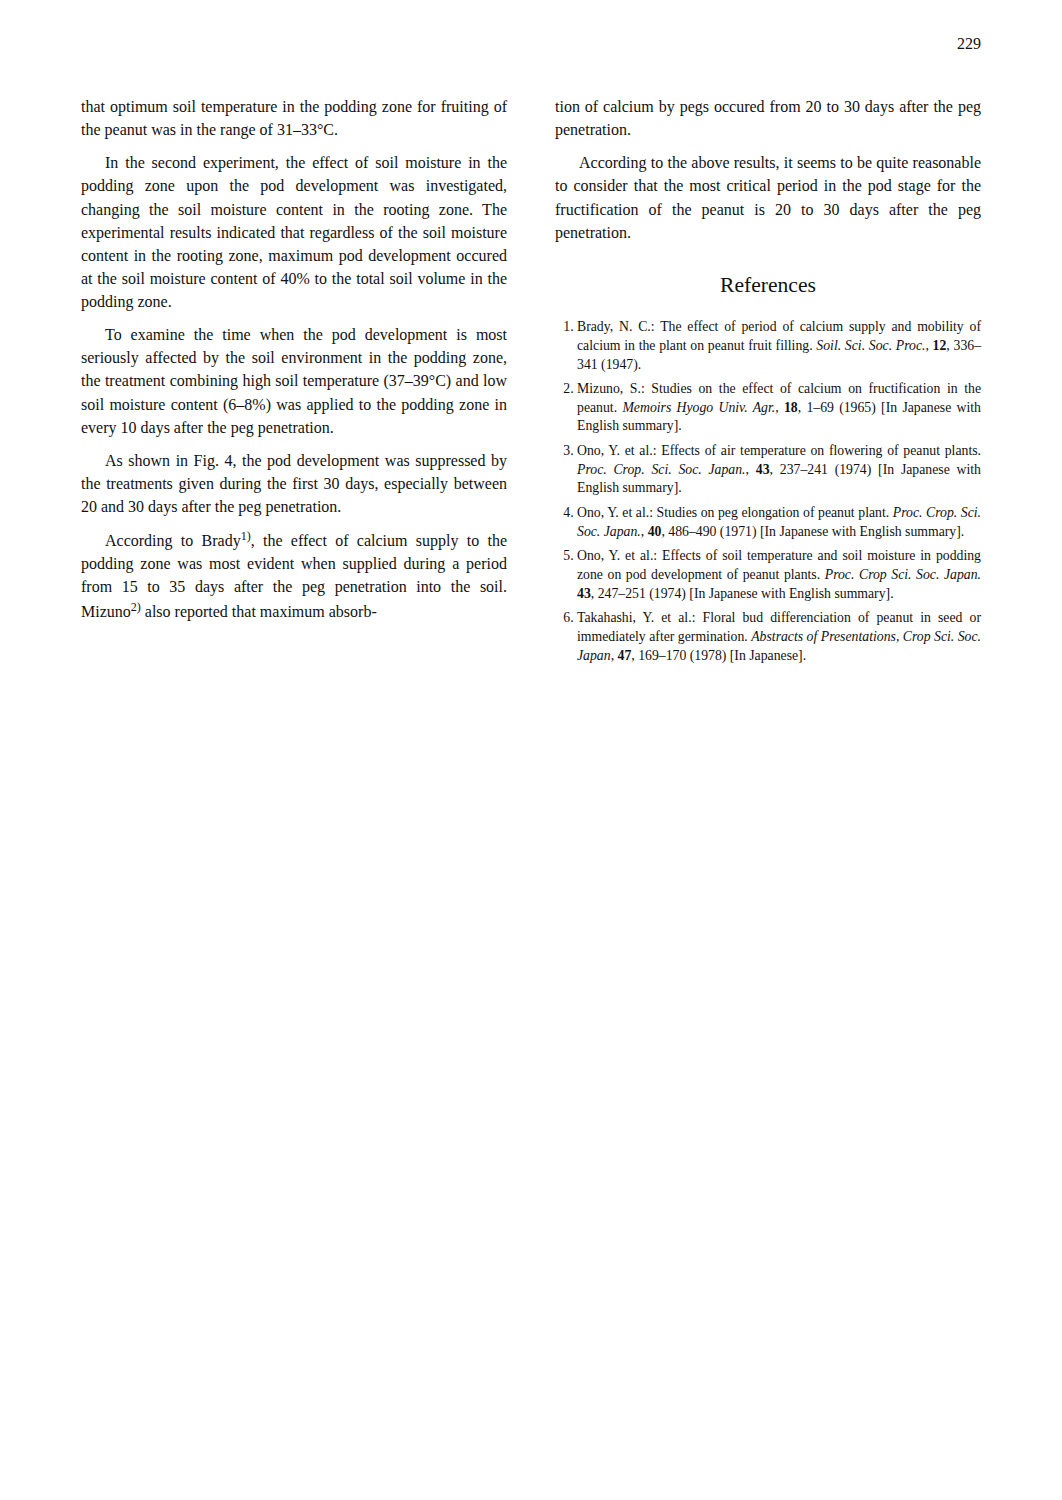229
that optimum soil temperature in the podding zone for fruiting of the peanut was in the range of 31–33°C.
In the second experiment, the effect of soil moisture in the podding zone upon the pod development was investigated, changing the soil moisture content in the rooting zone. The experimental results indicated that regardless of the soil moisture content in the rooting zone, maximum pod development occured at the soil moisture content of 40% to the total soil volume in the podding zone.
To examine the time when the pod development is most seriously affected by the soil environment in the podding zone, the treatment combining high soil temperature (37–39°C) and low soil moisture content (6–8%) was applied to the podding zone in every 10 days after the peg penetration.
As shown in Fig. 4, the pod development was suppressed by the treatments given during the first 30 days, especially between 20 and 30 days after the peg penetration.
According to Brady1), the effect of calcium supply to the podding zone was most evident when supplied during a period from 15 to 35 days after the peg penetration into the soil. Mizuno2) also reported that maximum absorb-
tion of calcium by pegs occured from 20 to 30 days after the peg penetration.
According to the above results, it seems to be quite reasonable to consider that the most critical period in the pod stage for the fructification of the peanut is 20 to 30 days after the peg penetration.
References
Brady, N. C.: The effect of period of calcium supply and mobility of calcium in the plant on peanut fruit filling. Soil. Sci. Soc. Proc., 12, 336–341 (1947).
Mizuno, S.: Studies on the effect of calcium on fructification in the peanut. Memoirs Hyogo Univ. Agr., 18, 1–69 (1965) [In Japanese with English summary].
Ono, Y. et al.: Effects of air temperature on flowering of peanut plants. Proc. Crop. Sci. Soc. Japan., 43, 237–241 (1974) [In Japanese with English summary].
Ono, Y. et al.: Studies on peg elongation of peanut plant. Proc. Crop. Sci. Soc. Japan., 40, 486–490 (1971) [In Japanese with English summary].
Ono, Y. et al.: Effects of soil temperature and soil moisture in podding zone on pod development of peanut plants. Proc. Crop Sci. Soc. Japan. 43, 247–251 (1974) [In Japanese with English summary].
Takahashi, Y. et al.: Floral bud differenciation of peanut in seed or immediately after germination. Abstracts of Presentations, Crop Sci. Soc. Japan, 47, 169–170 (1978) [In Japanese].